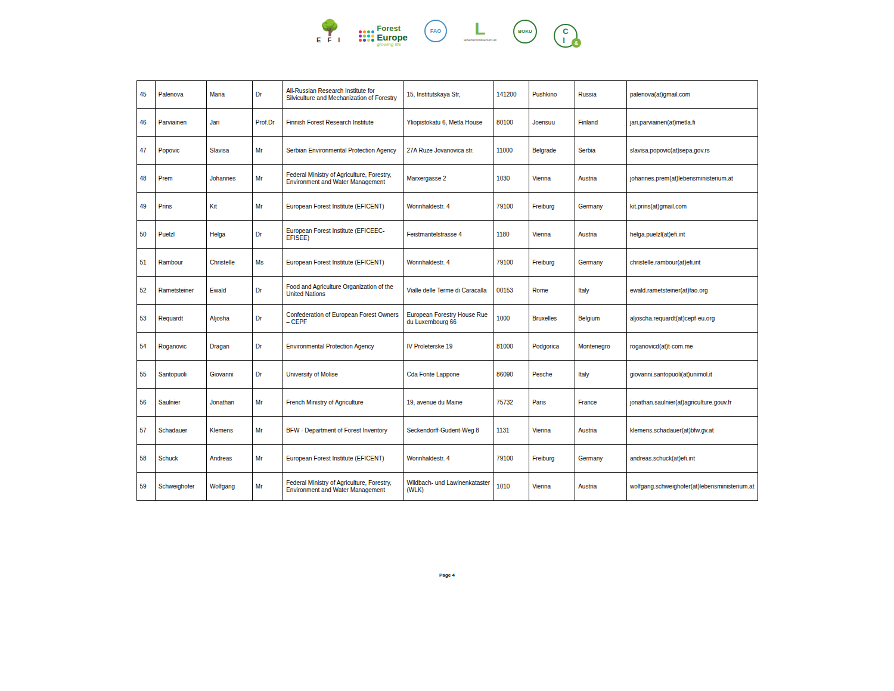🌳
E F I
Forest Europe growing life
FAO
L
lebensministerium.at
BOKU
C
I&
| 45 | Palenova | Maria | Dr | All-Russian Research Institute for Silviculture and Mechanization of Forestry | 15, Institutskaya Str, | 141200 | Pushkino | Russia | palenova(at)gmail.com |
| 46 | Parviainen | Jari | Prof.Dr | Finnish Forest Research Institute | Yliopistokatu 6, Metla House | 80100 | Joensuu | Finland | jari.parviainen(at)metla.fi |
| 47 | Popovic | Slavisa | Mr | Serbian Environmental Protection Agency | 27A Ruze Jovanovica str. | 11000 | Belgrade | Serbia | slavisa.popovic(at)sepa.gov.rs |
| 48 | Prem | Johannes | Mr | Federal Ministry of Agriculture, Forestry, Environment and Water Management | Marxergasse 2 | 1030 | Vienna | Austria | johannes.prem(at)lebensministerium.at |
| 49 | Prins | Kit | Mr | European Forest Institute (EFICENT) | Wonnhaldestr. 4 | 79100 | Freiburg | Germany | kit.prins(at)gmail.com |
| 50 | Puelzl | Helga | Dr | European Forest Institute (EFICEEC-EFISEE) | Feistmantelstrasse 4 | 1180 | Vienna | Austria | helga.puelzl(at)efi.int |
| 51 | Rambour | Christelle | Ms | European Forest Institute (EFICENT) | Wonnhaldestr. 4 | 79100 | Freiburg | Germany | christelle.rambour(at)efi.int |
| 52 | Rametsteiner | Ewald | Dr | Food and Agriculture Organization of the United Nations | Vialle delle Terme di Caracalla | 00153 | Rome | Italy | ewald.rametsteiner(at)fao.org |
| 53 | Requardt | Aljosha | Dr | Confederation of European Forest Owners – CEPF | European Forestry House Rue du Luxembourg 66 | 1000 | Bruxelles | Belgium | aljoscha.requardt(at)cepf-eu.org |
| 54 | Roganovic | Dragan | Dr | Environmental Protection Agency | IV Proleterske 19 | 81000 | Podgorica | Montenegro | roganovicd(at)t-com.me |
| 55 | Santopuoli | Giovanni | Dr | University of Molise | Cda Fonte Lappone | 86090 | Pesche | Italy | giovanni.santopuoli(at)unimol.it |
| 56 | Saulnier | Jonathan | Mr | French Ministry of Agriculture | 19, avenue du Maine | 75732 | Paris | France | jonathan.saulnier(at)agriculture.gouv.fr |
| 57 | Schadauer | Klemens | Mr | BFW - Department of Forest Inventory | Seckendorff-Gudent-Weg 8 | 1131 | Vienna | Austria | klemens.schadauer(at)bfw.gv.at |
| 58 | Schuck | Andreas | Mr | European Forest Institute (EFICENT) | Wonnhaldestr. 4 | 79100 | Freiburg | Germany | andreas.schuck(at)efi.int |
| 59 | Schweighofer | Wolfgang | Mr | Federal Ministry of Agriculture, Forestry, Environment and Water Management | Wildbach- und Lawinenkataster (WLK) | 1010 | Vienna | Austria | wolfgang.schweighofer(at)lebensministerium.at |
Page 4